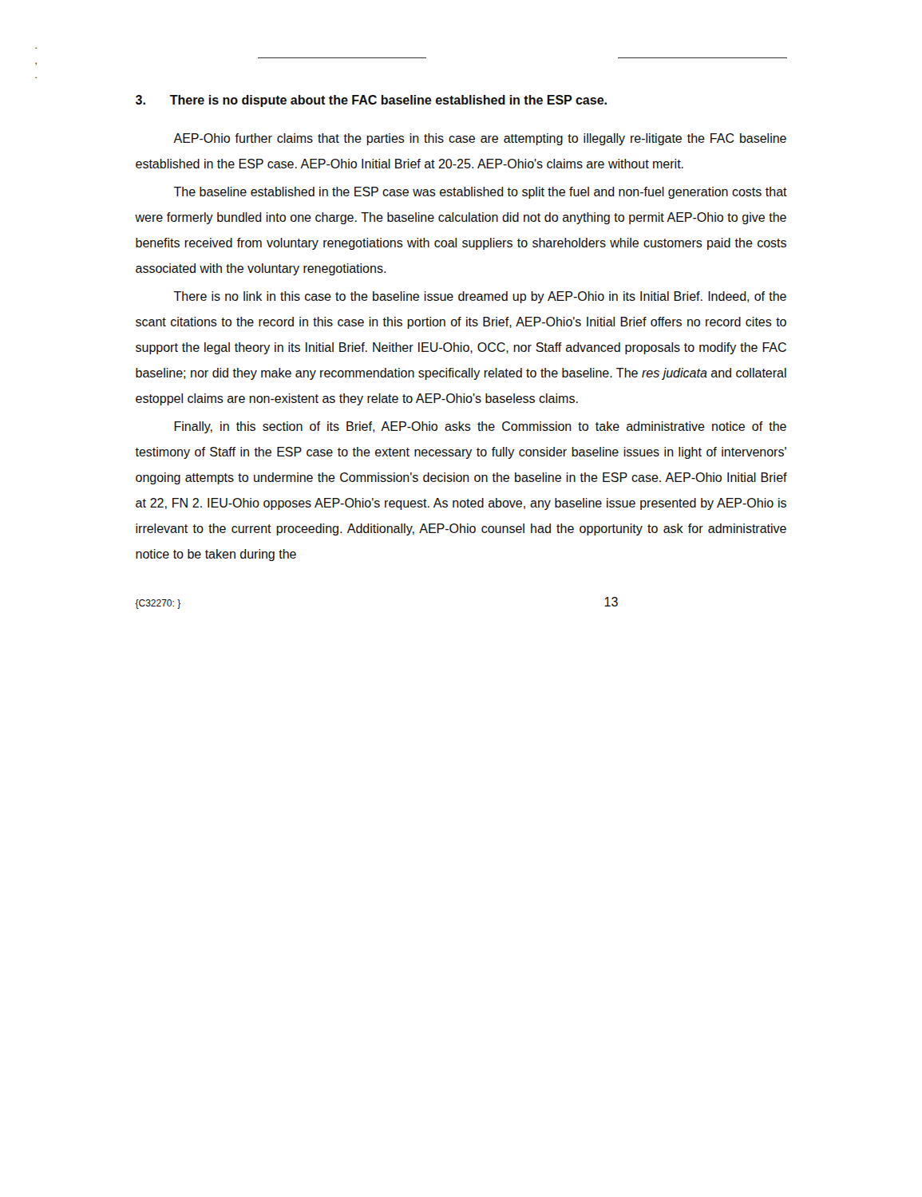.
,
.
3. There is no dispute about the FAC baseline established in the ESP case.
AEP-Ohio further claims that the parties in this case are attempting to illegally re-litigate the FAC baseline established in the ESP case. AEP-Ohio Initial Brief at 20-25. AEP-Ohio's claims are without merit.
The baseline established in the ESP case was established to split the fuel and non-fuel generation costs that were formerly bundled into one charge. The baseline calculation did not do anything to permit AEP-Ohio to give the benefits received from voluntary renegotiations with coal suppliers to shareholders while customers paid the costs associated with the voluntary renegotiations.
There is no link in this case to the baseline issue dreamed up by AEP-Ohio in its Initial Brief. Indeed, of the scant citations to the record in this case in this portion of its Brief, AEP-Ohio's Initial Brief offers no record cites to support the legal theory in its Initial Brief. Neither IEU-Ohio, OCC, nor Staff advanced proposals to modify the FAC baseline; nor did they make any recommendation specifically related to the baseline. The res judicata and collateral estoppel claims are non-existent as they relate to AEP-Ohio's baseless claims.
Finally, in this section of its Brief, AEP-Ohio asks the Commission to take administrative notice of the testimony of Staff in the ESP case to the extent necessary to fully consider baseline issues in light of intervenors' ongoing attempts to undermine the Commission's decision on the baseline in the ESP case. AEP-Ohio Initial Brief at 22, FN 2. IEU-Ohio opposes AEP-Ohio's request. As noted above, any baseline issue presented by AEP-Ohio is irrelevant to the current proceeding. Additionally, AEP-Ohio counsel had the opportunity to ask for administrative notice to be taken during the
{C32270: } 13